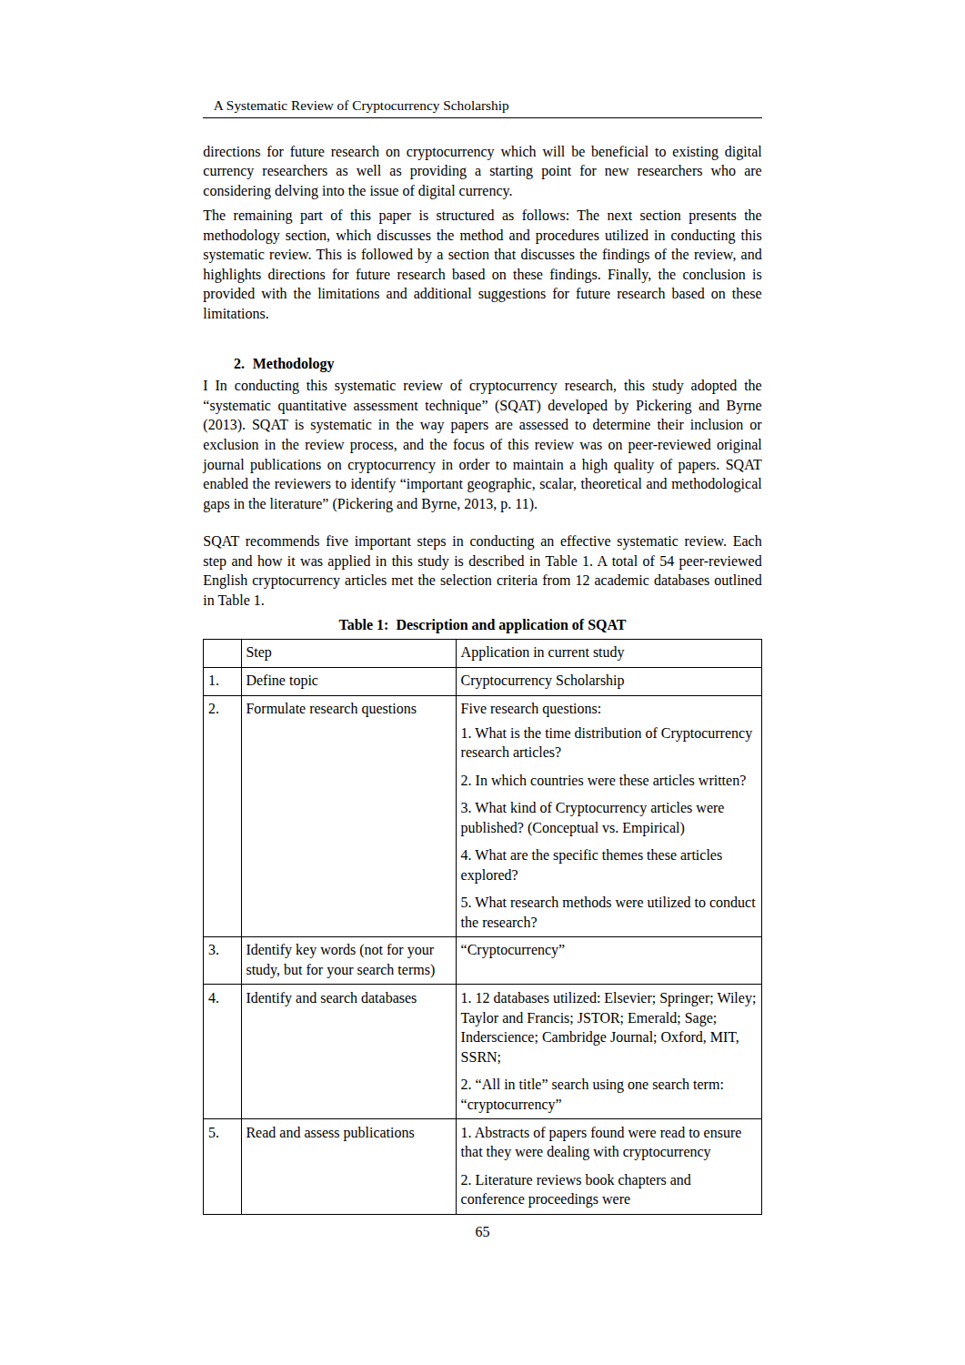A Systematic Review of Cryptocurrency Scholarship
directions for future research on cryptocurrency which will be beneficial to existing digital currency researchers as well as providing a starting point for new researchers who are considering delving into the issue of digital currency.
The remaining part of this paper is structured as follows: The next section presents the methodology section, which discusses the method and procedures utilized in conducting this systematic review. This is followed by a section that discusses the findings of the review, and highlights directions for future research based on these findings. Finally, the conclusion is provided with the limitations and additional suggestions for future research based on these limitations.
2. Methodology
I In conducting this systematic review of cryptocurrency research, this study adopted the “systematic quantitative assessment technique” (SQAT) developed by Pickering and Byrne (2013). SQAT is systematic in the way papers are assessed to determine their inclusion or exclusion in the review process, and the focus of this review was on peer-reviewed original journal publications on cryptocurrency in order to maintain a high quality of papers. SQAT enabled the reviewers to identify “important geographic, scalar, theoretical and methodological gaps in the literature” (Pickering and Byrne, 2013, p. 11).
SQAT recommends five important steps in conducting an effective systematic review. Each step and how it was applied in this study is described in Table 1. A total of 54 peer-reviewed English cryptocurrency articles met the selection criteria from 12 academic databases outlined in Table 1.
Table 1: Description and application of SQAT
| | Step | Application in current study |
| 1. | Define topic | Cryptocurrency Scholarship |
| 2. | Formulate research questions | Five research questions: 1. What is the time distribution of Cryptocurrency research articles? 2. In which countries were these articles written? 3. What kind of Cryptocurrency articles were published? (Conceptual vs. Empirical) 4. What are the specific themes these articles explored? 5. What research methods were utilized to conduct the research? |
| 3. | Identify key words (not for your study, but for your search terms) | “Cryptocurrency” |
| 4. | Identify and search databases | 1. 12 databases utilized: Elsevier; Springer; Wiley; Taylor and Francis; JSTOR; Emerald; Sage; Inderscience; Cambridge Journal; Oxford, MIT, SSRN; 2. “All in title” search using one search term: “cryptocurrency” |
| 5. | Read and assess publications | 1. Abstracts of papers found were read to ensure that they were dealing with cryptocurrency 2. Literature reviews book chapters and conference proceedings were |
65